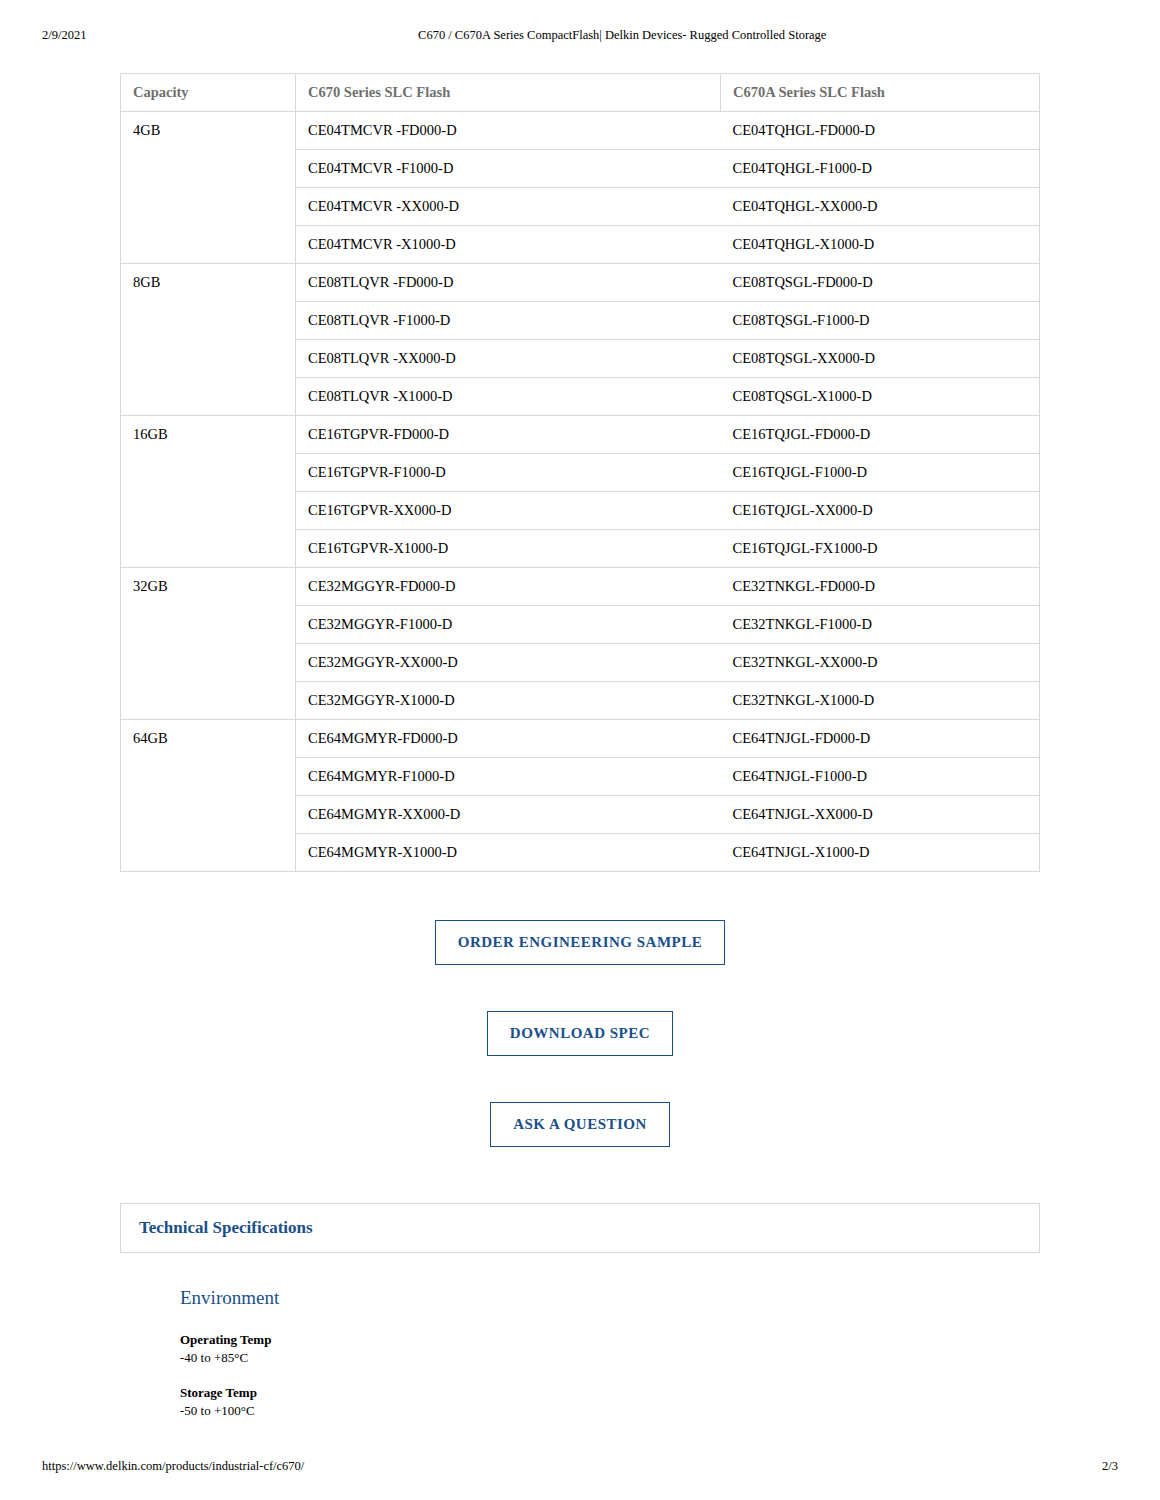2/9/2021
C670 / C670A Series CompactFlash| Delkin Devices- Rugged Controlled Storage
| Capacity | C670 Series SLC Flash | C670A Series SLC Flash |
| --- | --- | --- |
| 4GB | CE04TMCVR -FD000-D | CE04TQHGL-FD000-D |
| CE04TMCVR -F1000-D | CE04TQHGL-F1000-D |
| CE04TMCVR -XX000-D | CE04TQHGL-XX000-D |
| CE04TMCVR -X1000-D | CE04TQHGL-X1000-D |
| 8GB | CE08TLQVR -FD000-D | CE08TQSGL-FD000-D |
| CE08TLQVR -F1000-D | CE08TQSGL-F1000-D |
| CE08TLQVR -XX000-D | CE08TQSGL-XX000-D |
| CE08TLQVR -X1000-D | CE08TQSGL-X1000-D |
| 16GB | CE16TGPVR-FD000-D | CE16TQJGL-FD000-D |
| CE16TGPVR-F1000-D | CE16TQJGL-F1000-D |
| CE16TGPVR-XX000-D | CE16TQJGL-XX000-D |
| CE16TGPVR-X1000-D | CE16TQJGL-FX1000-D |
| 32GB | CE32MGGYR-FD000-D | CE32TNKGL-FD000-D |
| CE32MGGYR-F1000-D | CE32TNKGL-F1000-D |
| CE32MGGYR-XX000-D | CE32TNKGL-XX000-D |
| CE32MGGYR-X1000-D | CE32TNKGL-X1000-D |
| 64GB | CE64MGMYR-FD000-D | CE64TNJGL-FD000-D |
| CE64MGMYR-F1000-D | CE64TNJGL-F1000-D |
| CE64MGMYR-XX000-D | CE64TNJGL-XX000-D |
| CE64MGMYR-X1000-D | CE64TNJGL-X1000-D |
ORDER ENGINEERING SAMPLE
DOWNLOAD SPEC
ASK A QUESTION
Technical Specifications
Environment
Operating Temp
-40 to +85°C
Storage Temp
-50 to +100°C
https://www.delkin.com/products/industrial-cf/c670/
2/3